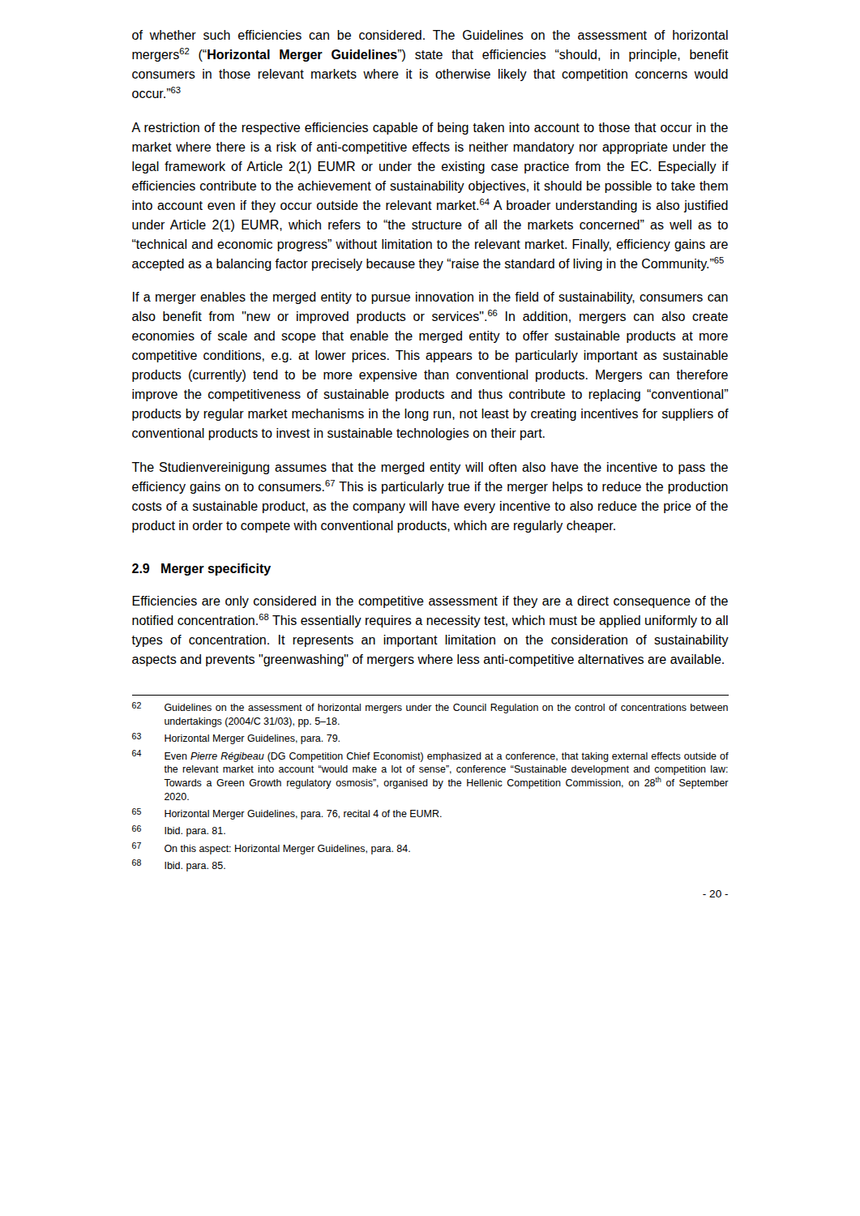of whether such efficiencies can be considered. The Guidelines on the assessment of horizontal mergers62 (“Horizontal Merger Guidelines”) state that efficiencies “should, in principle, benefit consumers in those relevant markets where it is otherwise likely that competition concerns would occur.”63
A restriction of the respective efficiencies capable of being taken into account to those that occur in the market where there is a risk of anti-competitive effects is neither mandatory nor appropriate under the legal framework of Article 2(1) EUMR or under the existing case practice from the EC. Especially if efficiencies contribute to the achievement of sustainability objectives, it should be possible to take them into account even if they occur outside the relevant market.64 A broader understanding is also justified under Article 2(1) EUMR, which refers to “the structure of all the markets concerned” as well as to “technical and economic progress” without limitation to the relevant market. Finally, efficiency gains are accepted as a balancing factor precisely because they “raise the standard of living in the Community.”65
If a merger enables the merged entity to pursue innovation in the field of sustainability, consumers can also benefit from "new or improved products or services".66 In addition, mergers can also create economies of scale and scope that enable the merged entity to offer sustainable products at more competitive conditions, e.g. at lower prices. This appears to be particularly important as sustainable products (currently) tend to be more expensive than conventional products. Mergers can therefore improve the competitiveness of sustainable products and thus contribute to replacing “conventional” products by regular market mechanisms in the long run, not least by creating incentives for suppliers of conventional products to invest in sustainable technologies on their part.
The Studienvereinigung assumes that the merged entity will often also have the incentive to pass the efficiency gains on to consumers.67 This is particularly true if the merger helps to reduce the production costs of a sustainable product, as the company will have every incentive to also reduce the price of the product in order to compete with conventional products, which are regularly cheaper.
2.9 Merger specificity
Efficiencies are only considered in the competitive assessment if they are a direct consequence of the notified concentration.68 This essentially requires a necessity test, which must be applied uniformly to all types of concentration. It represents an important limitation on the consideration of sustainability aspects and prevents "greenwashing" of mergers where less anti-competitive alternatives are available.
Guidelines on the assessment of horizontal mergers under the Council Regulation on the control of concentrations between undertakings (2004/C 31/03), pp. 5–18.
Horizontal Merger Guidelines, para. 79.
Even Pierre Régibeau (DG Competition Chief Economist) emphasized at a conference, that taking external effects outside of the relevant market into account “would make a lot of sense”, conference “Sustainable development and competition law: Towards a Green Growth regulatory osmosis”, organised by the Hellenic Competition Commission, on 28th of September 2020.
Horizontal Merger Guidelines, para. 76, recital 4 of the EUMR.
Ibid. para. 81.
On this aspect: Horizontal Merger Guidelines, para. 84.
Ibid. para. 85.
- 20 -